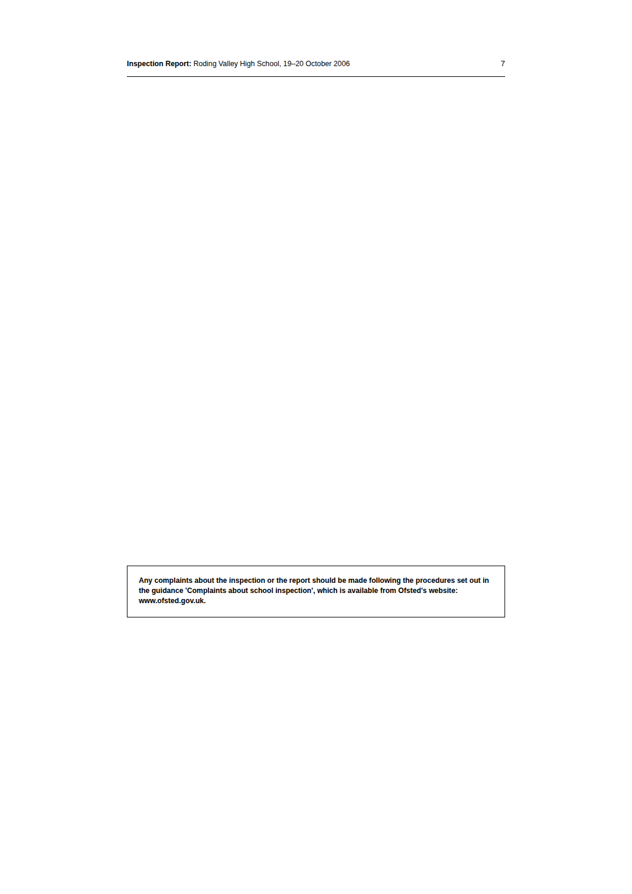Inspection Report: Roding Valley High School, 19–20 October 2006
7
Any complaints about the inspection or the report should be made following the procedures set out in the guidance 'Complaints about school inspection', which is available from Ofsted's website: www.ofsted.gov.uk.